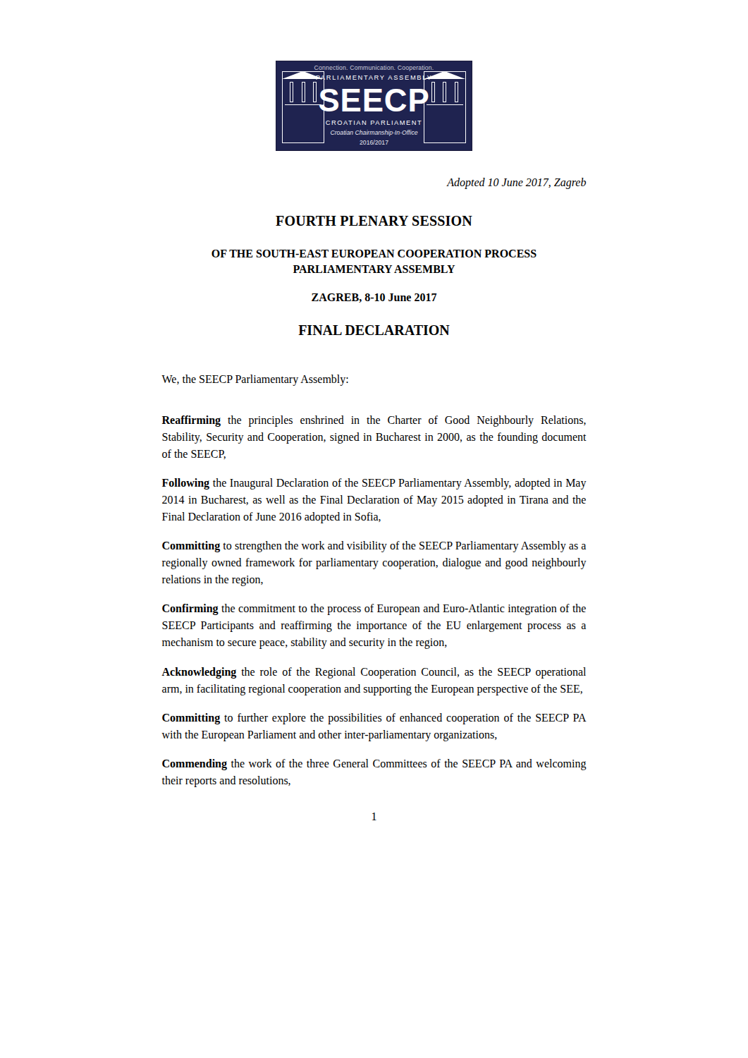Connection. Communication. Cooperation.
PARLIAMENTARY ASSEMBLY
SEECP
CROATIAN PARLIAMENT
Croatian Chairmanship-In-Office
2016/2017
Adopted 10 June 2017, Zagreb
FOURTH PLENARY SESSION
OF THE SOUTH-EAST EUROPEAN COOPERATION PROCESS
PARLIAMENTARY ASSEMBLY
ZAGREB, 8-10 June 2017
FINAL DECLARATION
We, the SEECP Parliamentary Assembly:
Reaffirming the principles enshrined in the Charter of Good Neighbourly Relations, Stability, Security and Cooperation, signed in Bucharest in 2000, as the founding document of the SEECP,
Following the Inaugural Declaration of the SEECP Parliamentary Assembly, adopted in May 2014 in Bucharest, as well as the Final Declaration of May 2015 adopted in Tirana and the Final Declaration of June 2016 adopted in Sofia,
Committing to strengthen the work and visibility of the SEECP Parliamentary Assembly as a regionally owned framework for parliamentary cooperation, dialogue and good neighbourly relations in the region,
Confirming the commitment to the process of European and Euro-Atlantic integration of the SEECP Participants and reaffirming the importance of the EU enlargement process as a mechanism to secure peace, stability and security in the region,
Acknowledging the role of the Regional Cooperation Council, as the SEECP operational arm, in facilitating regional cooperation and supporting the European perspective of the SEE,
Committing to further explore the possibilities of enhanced cooperation of the SEECP PA with the European Parliament and other inter-parliamentary organizations,
Commending the work of the three General Committees of the SEECP PA and welcoming their reports and resolutions,
1